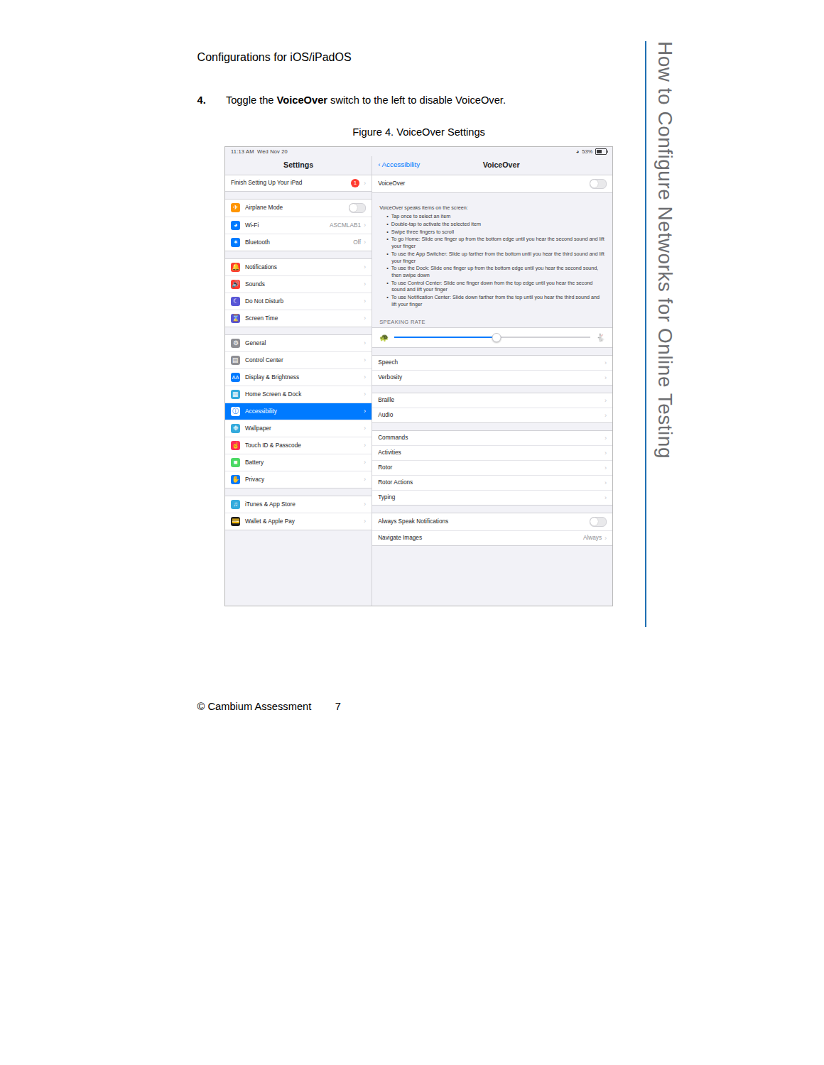How to Configure Networks for Online Testing
Configurations for iOS/iPadOS
4.
Toggle the VoiceOver switch to the left to disable VoiceOver.
Figure 4. VoiceOver Settings
11:13 AM Wed Nov 20
◕ 53%
Settings
Finish Setting Up Your iPad
1
›
✈
Airplane Mode
◕
Wi-Fi
ASCMLAB1
›
✶
Bluetooth
Off
›
🔔
Notifications
›
🔊
Sounds
›
☾
Do Not Disturb
›
⌛
Screen Time
›
⚙
General
›
▤
Control Center
›
AA
Display & Brightness
›
▦
Home Screen & Dock
›
ⓘ
Accessibility
›
❉
Wallpaper
›
☝
Touch ID & Passcode
›
■
Battery
›
✋
Privacy
›
♫
iTunes & App Store
›
💳
Wallet & Apple Pay
›
‹Accessibility
VoiceOver
VoiceOver
VoiceOver speaks items on the screen:
Tap once to select an item
Double-tap to activate the selected item
Swipe three fingers to scroll
To go Home: Slide one finger up from the bottom edge until you hear the second sound and lift your finger
To use the App Switcher: Slide up farther from the bottom until you hear the third sound and lift your finger
To use the Dock: Slide one finger up from the bottom edge until you hear the second sound, then swipe down
To use Control Center: Slide one finger down from the top edge until you hear the second sound and lift your finger
To use Notification Center: Slide down farther from the top until you hear the third sound and lift your finger
SPEAKING RATE
🐢
🐇
Speech
›
Verbosity
›
Braille
›
Audio
›
Commands
›
Activities
›
Rotor
›
Rotor Actions
›
Typing
›
Always Speak Notifications
Navigate Images
Always
›
© Cambium Assessment7